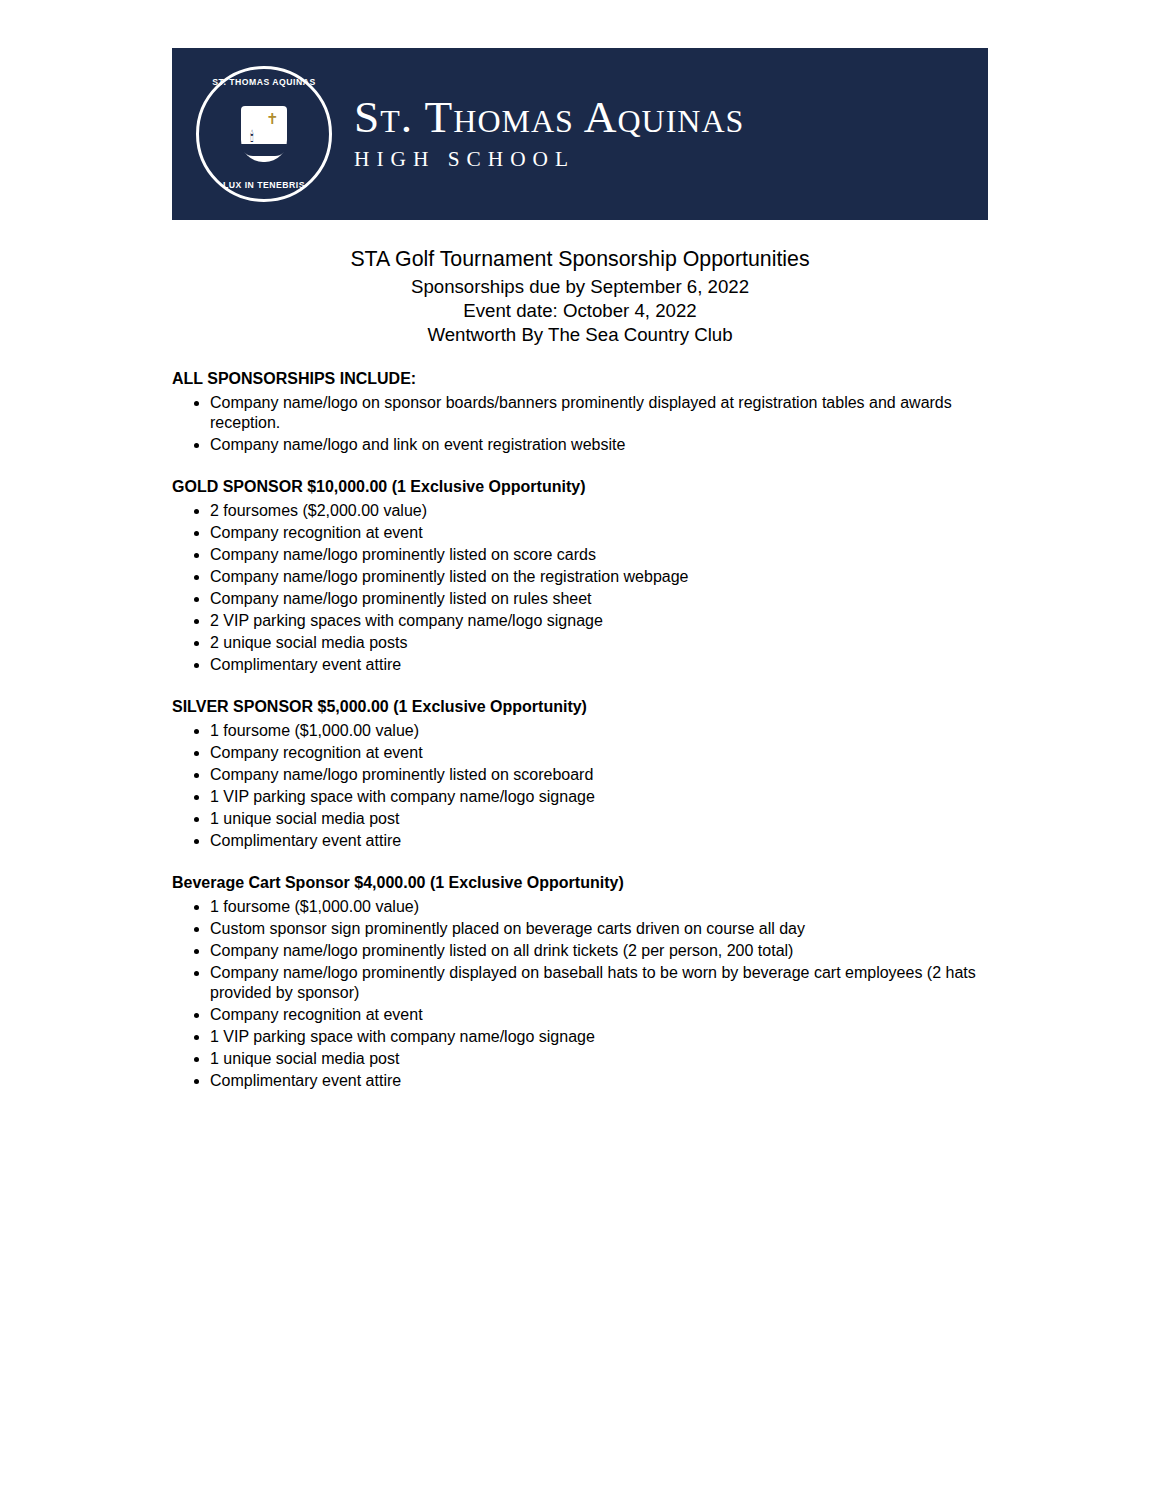ST. THOMAS AQUINAS
LUX IN TENEBRIS
✝ 🕯
St. Thomas Aquinas
High School
STA Golf Tournament Sponsorship Opportunities
Sponsorships due by September 6, 2022
Event date: October 4, 2022
Wentworth By The Sea Country Club
ALL SPONSORSHIPS INCLUDE:
Company name/logo on sponsor boards/banners prominently displayed at registration tables and awards reception.
Company name/logo and link on event registration website
GOLD SPONSOR $10,000.00 (1 Exclusive Opportunity)
2 foursomes ($2,000.00 value)
Company recognition at event
Company name/logo prominently listed on score cards
Company name/logo prominently listed on the registration webpage
Company name/logo prominently listed on rules sheet
2 VIP parking spaces with company name/logo signage
2 unique social media posts
Complimentary event attire
SILVER SPONSOR $5,000.00 (1 Exclusive Opportunity)
1 foursome ($1,000.00 value)
Company recognition at event
Company name/logo prominently listed on scoreboard
1 VIP parking space with company name/logo signage
1 unique social media post
Complimentary event attire
Beverage Cart Sponsor $4,000.00 (1 Exclusive Opportunity)
1 foursome ($1,000.00 value)
Custom sponsor sign prominently placed on beverage carts driven on course all day
Company name/logo prominently listed on all drink tickets (2 per person, 200 total)
Company name/logo prominently displayed on baseball hats to be worn by beverage cart employees (2 hats provided by sponsor)
Company recognition at event
1 VIP parking space with company name/logo signage
1 unique social media post
Complimentary event attire